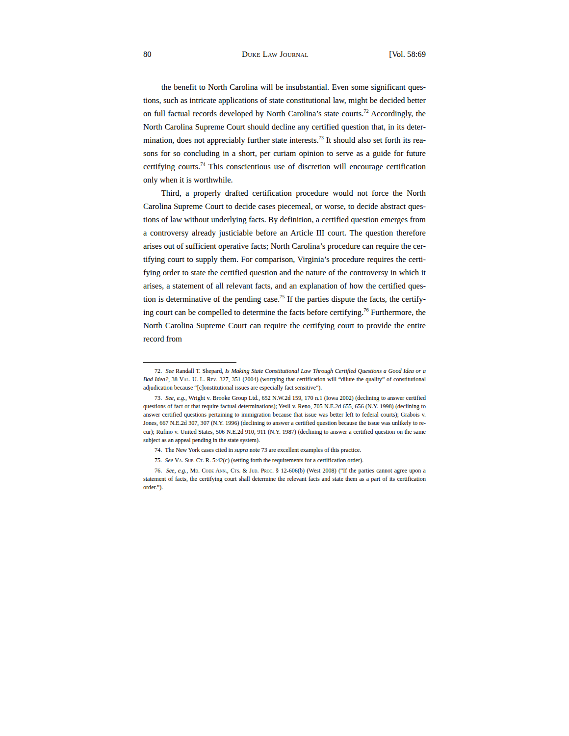80 Duke Law Journal [Vol. 58:69
the benefit to North Carolina will be insubstantial. Even some significant questions, such as intricate applications of state constitutional law, might be decided better on full factual records developed by North Carolina’s state courts.72 Accordingly, the North Carolina Supreme Court should decline any certified question that, in its determination, does not appreciably further state interests.73 It should also set forth its reasons for so concluding in a short, per curiam opinion to serve as a guide for future certifying courts.74 This conscientious use of discretion will encourage certification only when it is worthwhile.
Third, a properly drafted certification procedure would not force the North Carolina Supreme Court to decide cases piecemeal, or worse, to decide abstract questions of law without underlying facts. By definition, a certified question emerges from a controversy already justiciable before an Article III court. The question therefore arises out of sufficient operative facts; North Carolina’s procedure can require the certifying court to supply them. For comparison, Virginia’s procedure requires the certifying order to state the certified question and the nature of the controversy in which it arises, a statement of all relevant facts, and an explanation of how the certified question is determinative of the pending case.75 If the parties dispute the facts, the certifying court can be compelled to determine the facts before certifying.76 Furthermore, the North Carolina Supreme Court can require the certifying court to provide the entire record from
72. See Randall T. Shepard, Is Making State Constitutional Law Through Certified Questions a Good Idea or a Bad Idea?, 38 Val. U. L. Rev. 327, 351 (2004) (worrying that certification will “dilute the quality” of constitutional adjudication because “[c]onstitutional issues are especially fact sensitive”).
73. See, e.g., Wright v. Brooke Group Ltd., 652 N.W.2d 159, 170 n.1 (Iowa 2002) (declining to answer certified questions of fact or that require factual determinations); Yesil v. Reno, 705 N.E.2d 655, 656 (N.Y. 1998) (declining to answer certified questions pertaining to immigration because that issue was better left to federal courts); Grabois v. Jones, 667 N.E.2d 307, 307 (N.Y. 1996) (declining to answer a certified question because the issue was unlikely to recur); Rufino v. United States, 506 N.E.2d 910, 911 (N.Y. 1987) (declining to answer a certified question on the same subject as an appeal pending in the state system).
74. The New York cases cited in supra note 73 are excellent examples of this practice.
75. See Va. Sup. Ct. R. 5:42(c) (setting forth the requirements for a certification order).
76. See, e.g., Md. Code Ann., Cts. & Jud. Proc. § 12-606(b) (West 2008) (“If the parties cannot agree upon a statement of facts, the certifying court shall determine the relevant facts and state them as a part of its certification order.”).